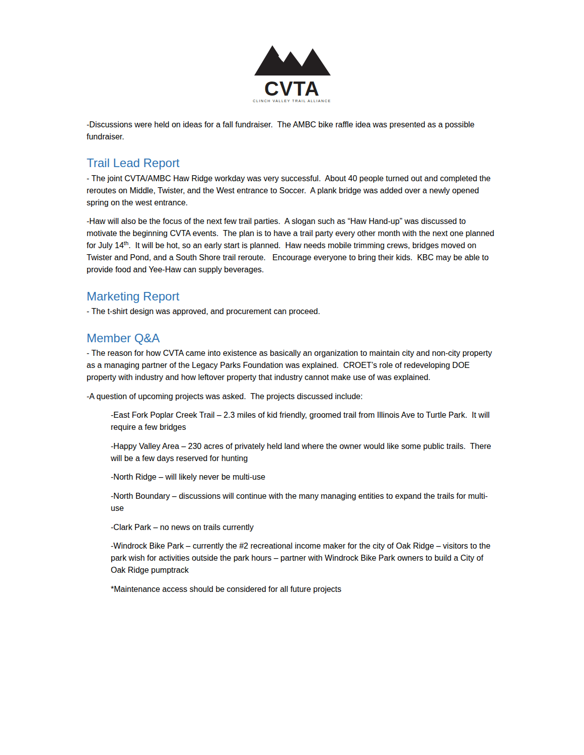CVTA CLINCH VALLEY TRAIL ALLIANCE
-Discussions were held on ideas for a fall fundraiser. The AMBC bike raffle idea was presented as a possible fundraiser.
Trail Lead Report
- The joint CVTA/AMBC Haw Ridge workday was very successful. About 40 people turned out and completed the reroutes on Middle, Twister, and the West entrance to Soccer. A plank bridge was added over a newly opened spring on the west entrance.
-Haw will also be the focus of the next few trail parties. A slogan such as “Haw Hand-up” was discussed to motivate the beginning CVTA events. The plan is to have a trail party every other month with the next one planned for July 14th. It will be hot, so an early start is planned. Haw needs mobile trimming crews, bridges moved on Twister and Pond, and a South Shore trail reroute. Encourage everyone to bring their kids. KBC may be able to provide food and Yee-Haw can supply beverages.
Marketing Report
- The t-shirt design was approved, and procurement can proceed.
Member Q&A
- The reason for how CVTA came into existence as basically an organization to maintain city and non-city property as a managing partner of the Legacy Parks Foundation was explained. CROET’s role of redeveloping DOE property with industry and how leftover property that industry cannot make use of was explained.
-A question of upcoming projects was asked. The projects discussed include:
-East Fork Poplar Creek Trail – 2.3 miles of kid friendly, groomed trail from Illinois Ave to Turtle Park. It will require a few bridges
-Happy Valley Area – 230 acres of privately held land where the owner would like some public trails. There will be a few days reserved for hunting
-North Ridge – will likely never be multi-use
-North Boundary – discussions will continue with the many managing entities to expand the trails for multi-use
-Clark Park – no news on trails currently
-Windrock Bike Park – currently the #2 recreational income maker for the city of Oak Ridge – visitors to the park wish for activities outside the park hours – partner with Windrock Bike Park owners to build a City of Oak Ridge pumptrack
*Maintenance access should be considered for all future projects